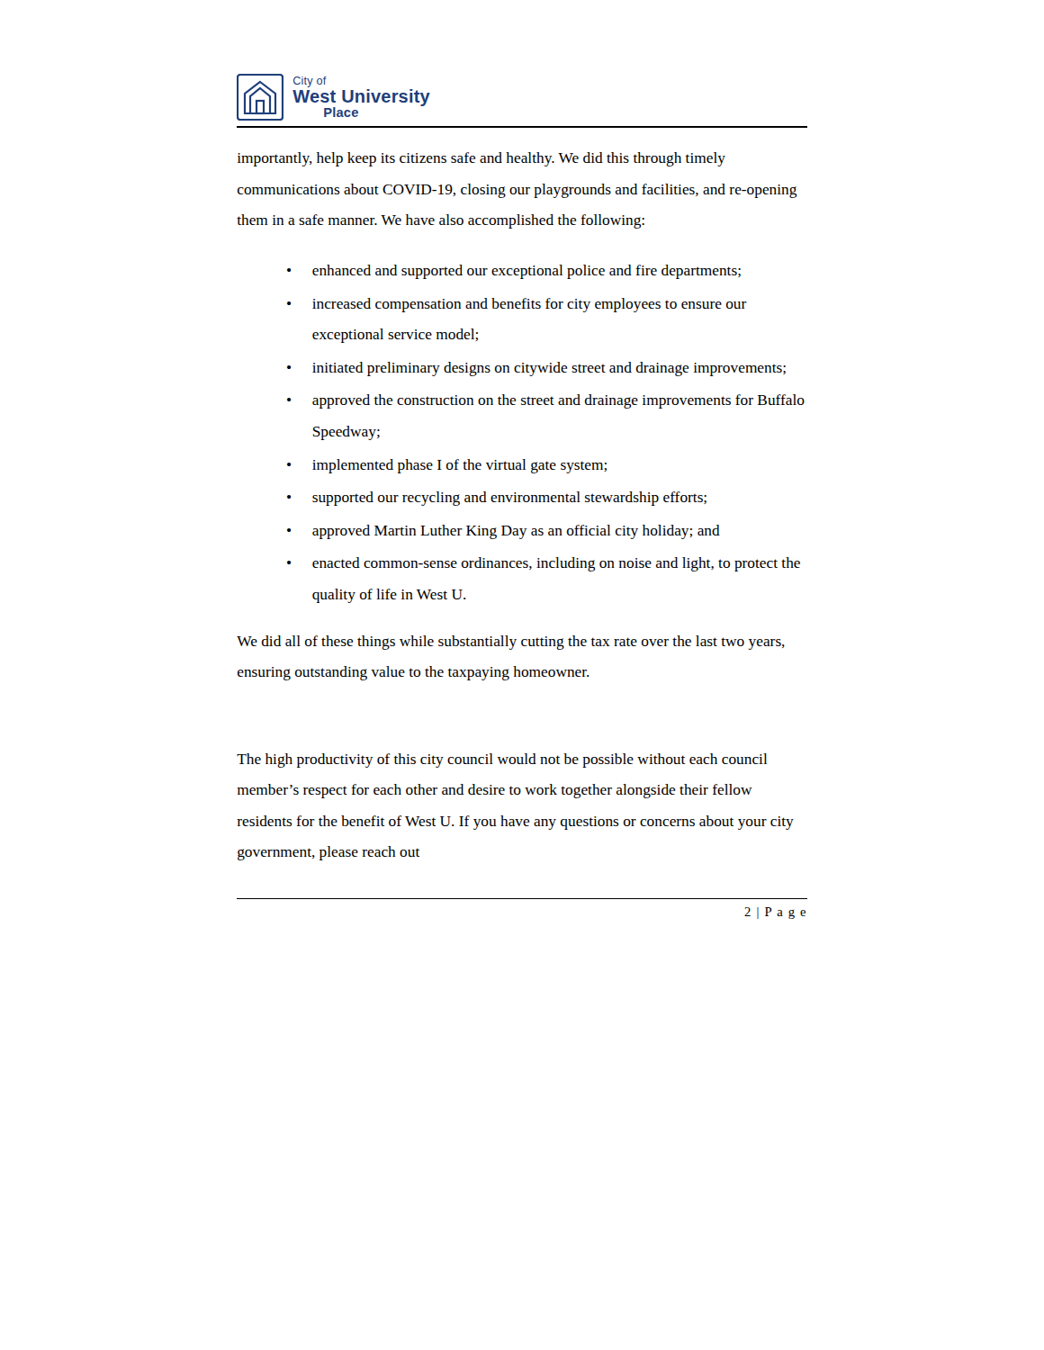City of
West University
Place
importantly, help keep its citizens safe and healthy. We did this through timely communications about COVID-19, closing our playgrounds and facilities, and re-opening them in a safe manner. We have also accomplished the following:
enhanced and supported our exceptional police and fire departments;
increased compensation and benefits for city employees to ensure our exceptional service model;
initiated preliminary designs on citywide street and drainage improvements;
approved the construction on the street and drainage improvements for Buffalo Speedway;
implemented phase I of the virtual gate system;
supported our recycling and environmental stewardship efforts;
approved Martin Luther King Day as an official city holiday; and
enacted common-sense ordinances, including on noise and light, to protect the quality of life in West U.
We did all of these things while substantially cutting the tax rate over the last two years, ensuring outstanding value to the taxpaying homeowner.
The high productivity of this city council would not be possible without each council member’s respect for each other and desire to work together alongside their fellow residents for the benefit of West U. If you have any questions or concerns about your city government, please reach out
2 | P a g e